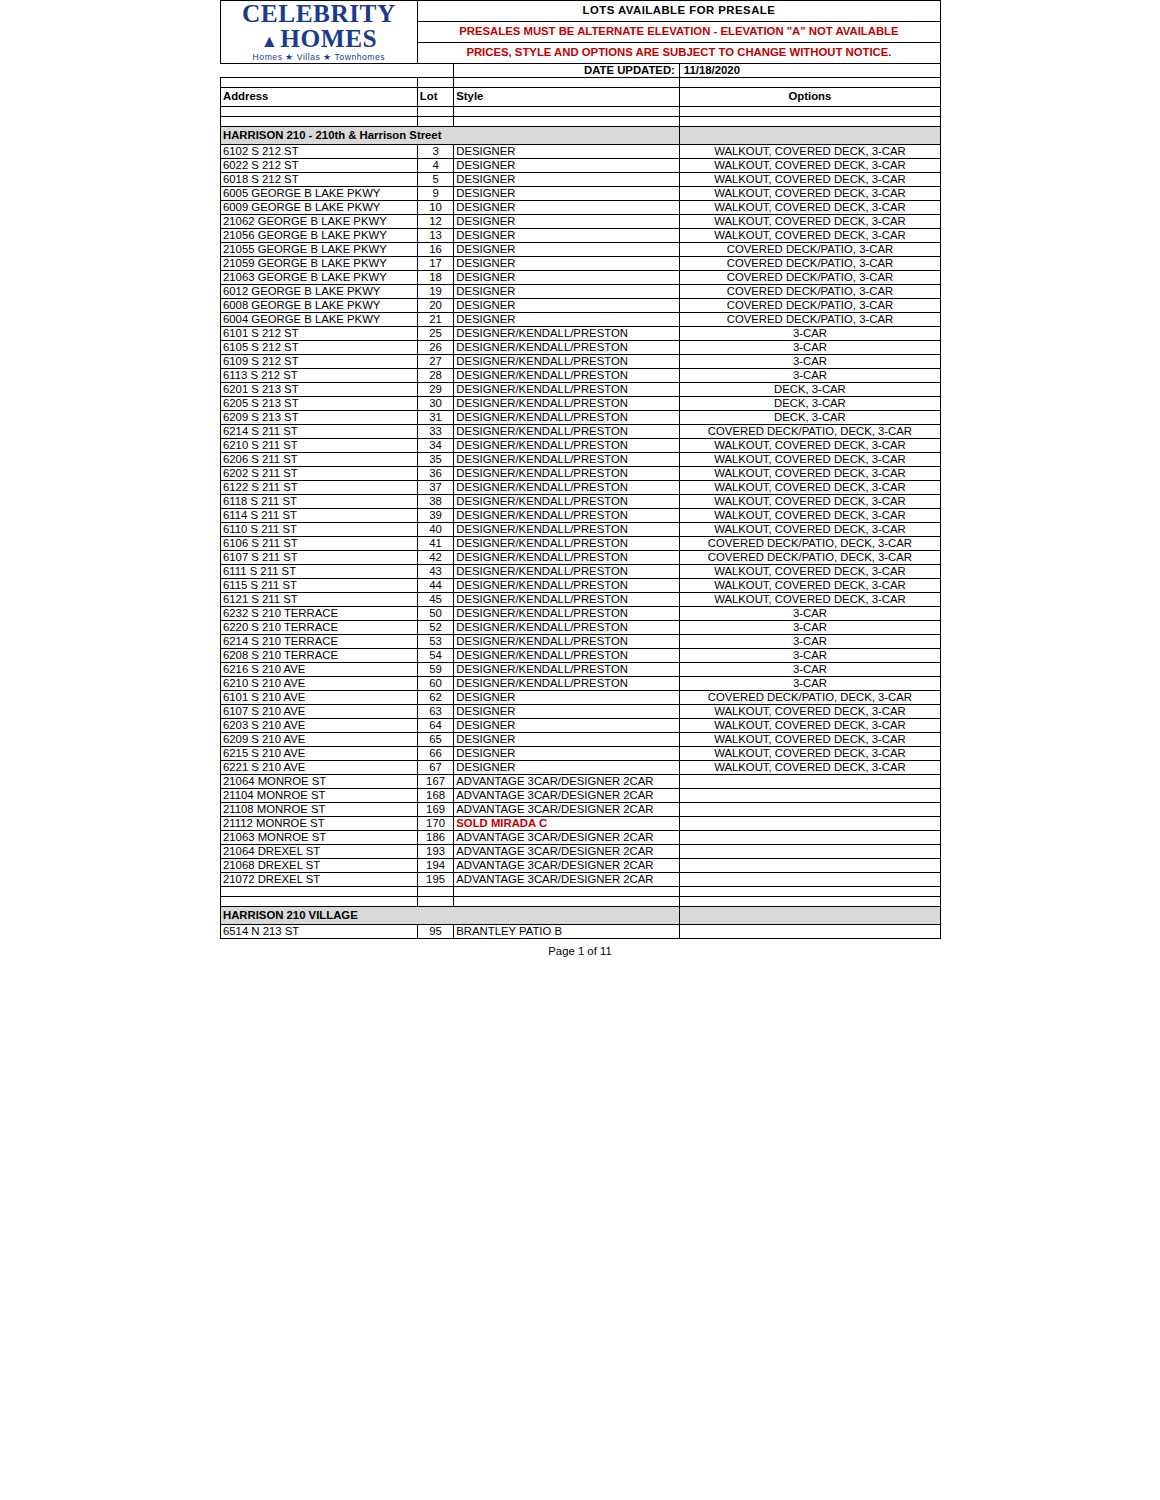| CELEBRITY ▲ HOMES Homes ★ Villas ★ Townhomes | LOTS AVAILABLE FOR PRESALE |
| PRESALES MUST BE ALTERNATE ELEVATION - ELEVATION "A" NOT AVAILABLE |
| PRICES, STYLE AND OPTIONS ARE SUBJECT TO CHANGE WITHOUT NOTICE. |
| | | DATE UPDATED: | 11/18/2020 |
| Address | Lot | Style | Options |
| HARRISON 210 - 210th & Harrison Street | |
| 6102 S 212 ST | 3 | DESIGNER | WALKOUT, COVERED DECK, 3-CAR |
| 6022 S 212 ST | 4 | DESIGNER | WALKOUT, COVERED DECK, 3-CAR |
| 6018 S 212 ST | 5 | DESIGNER | WALKOUT, COVERED DECK, 3-CAR |
| 6005 GEORGE B LAKE PKWY | 9 | DESIGNER | WALKOUT, COVERED DECK, 3-CAR |
| 6009 GEORGE B LAKE PKWY | 10 | DESIGNER | WALKOUT, COVERED DECK, 3-CAR |
| 21062 GEORGE B LAKE PKWY | 12 | DESIGNER | WALKOUT, COVERED DECK, 3-CAR |
| 21056 GEORGE B LAKE PKWY | 13 | DESIGNER | WALKOUT, COVERED DECK, 3-CAR |
| 21055 GEORGE B LAKE PKWY | 16 | DESIGNER | COVERED DECK/PATIO, 3-CAR |
| 21059 GEORGE B LAKE PKWY | 17 | DESIGNER | COVERED DECK/PATIO, 3-CAR |
| 21063 GEORGE B LAKE PKWY | 18 | DESIGNER | COVERED DECK/PATIO, 3-CAR |
| 6012 GEORGE B LAKE PKWY | 19 | DESIGNER | COVERED DECK/PATIO, 3-CAR |
| 6008 GEORGE B LAKE PKWY | 20 | DESIGNER | COVERED DECK/PATIO, 3-CAR |
| 6004 GEORGE B LAKE PKWY | 21 | DESIGNER | COVERED DECK/PATIO, 3-CAR |
| 6101 S 212 ST | 25 | DESIGNER/KENDALL/PRESTON | 3-CAR |
| 6105 S 212 ST | 26 | DESIGNER/KENDALL/PRESTON | 3-CAR |
| 6109 S 212 ST | 27 | DESIGNER/KENDALL/PRESTON | 3-CAR |
| 6113 S 212 ST | 28 | DESIGNER/KENDALL/PRESTON | 3-CAR |
| 6201 S 213 ST | 29 | DESIGNER/KENDALL/PRESTON | DECK, 3-CAR |
| 6205 S 213 ST | 30 | DESIGNER/KENDALL/PRESTON | DECK, 3-CAR |
| 6209 S 213 ST | 31 | DESIGNER/KENDALL/PRESTON | DECK, 3-CAR |
| 6214 S 211 ST | 33 | DESIGNER/KENDALL/PRESTON | COVERED DECK/PATIO, DECK, 3-CAR |
| 6210 S 211 ST | 34 | DESIGNER/KENDALL/PRESTON | WALKOUT, COVERED DECK, 3-CAR |
| 6206 S 211 ST | 35 | DESIGNER/KENDALL/PRESTON | WALKOUT, COVERED DECK, 3-CAR |
| 6202 S 211 ST | 36 | DESIGNER/KENDALL/PRESTON | WALKOUT, COVERED DECK, 3-CAR |
| 6122 S 211 ST | 37 | DESIGNER/KENDALL/PRESTON | WALKOUT, COVERED DECK, 3-CAR |
| 6118 S 211 ST | 38 | DESIGNER/KENDALL/PRESTON | WALKOUT, COVERED DECK, 3-CAR |
| 6114 S 211 ST | 39 | DESIGNER/KENDALL/PRESTON | WALKOUT, COVERED DECK, 3-CAR |
| 6110 S 211 ST | 40 | DESIGNER/KENDALL/PRESTON | WALKOUT, COVERED DECK, 3-CAR |
| 6106 S 211 ST | 41 | DESIGNER/KENDALL/PRESTON | COVERED DECK/PATIO, DECK, 3-CAR |
| 6107 S 211 ST | 42 | DESIGNER/KENDALL/PRESTON | COVERED DECK/PATIO, DECK, 3-CAR |
| 6111 S 211 ST | 43 | DESIGNER/KENDALL/PRESTON | WALKOUT, COVERED DECK, 3-CAR |
| 6115 S 211 ST | 44 | DESIGNER/KENDALL/PRESTON | WALKOUT, COVERED DECK, 3-CAR |
| 6121 S 211 ST | 45 | DESIGNER/KENDALL/PRESTON | WALKOUT, COVERED DECK, 3-CAR |
| 6232 S 210 TERRACE | 50 | DESIGNER/KENDALL/PRESTON | 3-CAR |
| 6220 S 210 TERRACE | 52 | DESIGNER/KENDALL/PRESTON | 3-CAR |
| 6214 S 210 TERRACE | 53 | DESIGNER/KENDALL/PRESTON | 3-CAR |
| 6208 S 210 TERRACE | 54 | DESIGNER/KENDALL/PRESTON | 3-CAR |
| 6216 S 210 AVE | 59 | DESIGNER/KENDALL/PRESTON | 3-CAR |
| 6210 S 210 AVE | 60 | DESIGNER/KENDALL/PRESTON | 3-CAR |
| 6101 S 210 AVE | 62 | DESIGNER | COVERED DECK/PATIO, DECK, 3-CAR |
| 6107 S 210 AVE | 63 | DESIGNER | WALKOUT, COVERED DECK, 3-CAR |
| 6203 S 210 AVE | 64 | DESIGNER | WALKOUT, COVERED DECK, 3-CAR |
| 6209 S 210 AVE | 65 | DESIGNER | WALKOUT, COVERED DECK, 3-CAR |
| 6215 S 210 AVE | 66 | DESIGNER | WALKOUT, COVERED DECK, 3-CAR |
| 6221 S 210 AVE | 67 | DESIGNER | WALKOUT, COVERED DECK, 3-CAR |
| 21064 MONROE ST | 167 | ADVANTAGE 3CAR/DESIGNER 2CAR | |
| 21104 MONROE ST | 168 | ADVANTAGE 3CAR/DESIGNER 2CAR | |
| 21108 MONROE ST | 169 | ADVANTAGE 3CAR/DESIGNER 2CAR | |
| 21112 MONROE ST | 170 | SOLD MIRADA C | |
| 21063 MONROE ST | 186 | ADVANTAGE 3CAR/DESIGNER 2CAR | |
| 21064 DREXEL ST | 193 | ADVANTAGE 3CAR/DESIGNER 2CAR | |
| 21068 DREXEL ST | 194 | ADVANTAGE 3CAR/DESIGNER 2CAR | |
| 21072 DREXEL ST | 195 | ADVANTAGE 3CAR/DESIGNER 2CAR | |
| HARRISON 210 VILLAGE | |
| 6514 N 213 ST | 95 | BRANTLEY PATIO B | |
Page 1 of 11